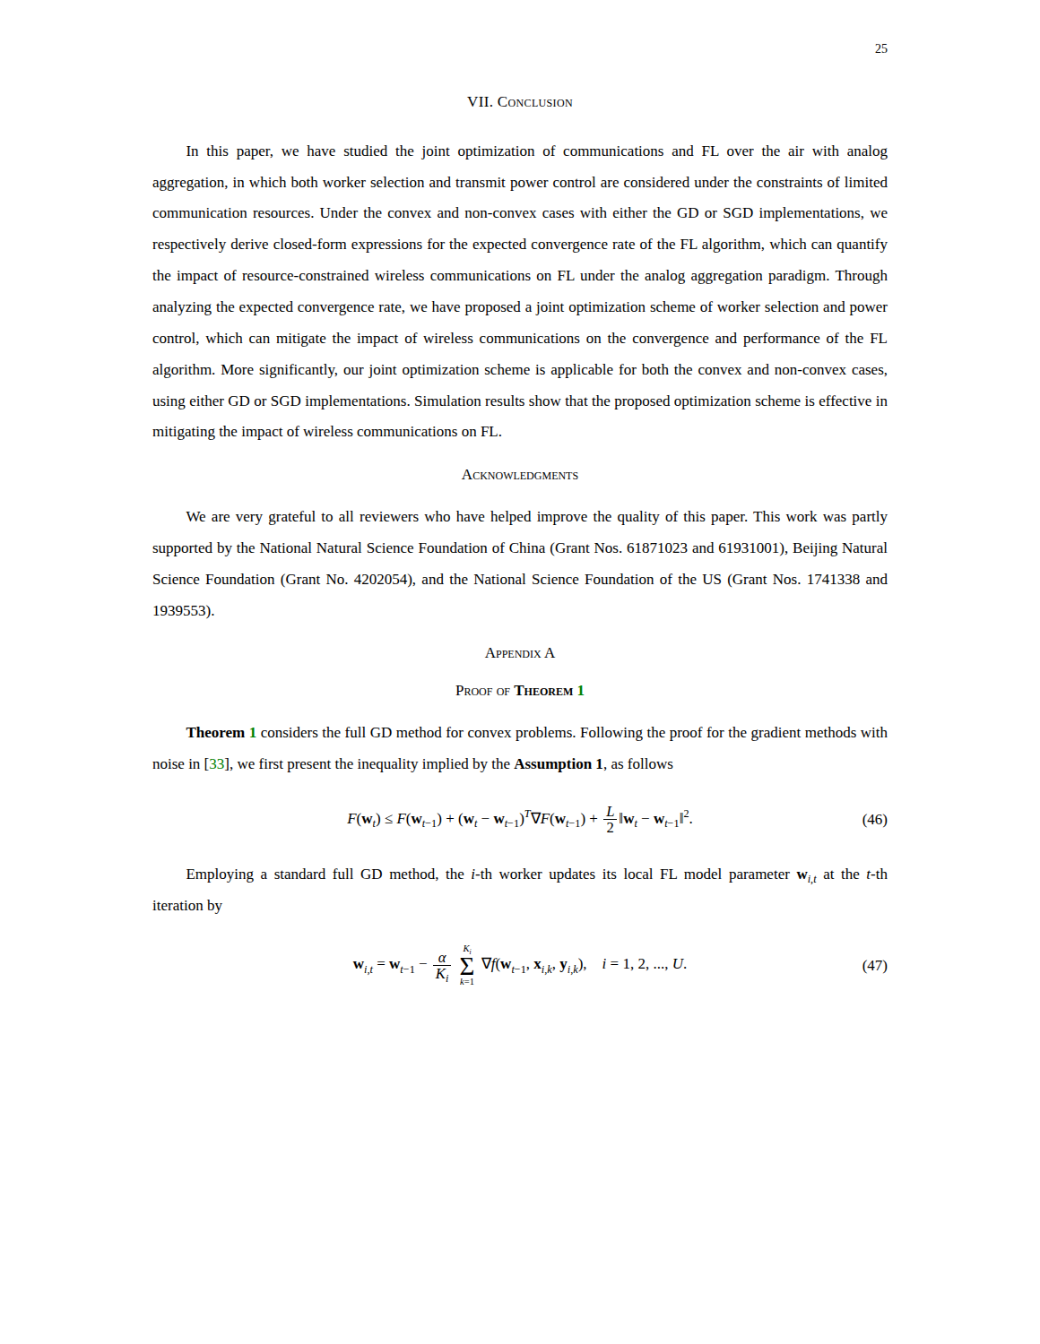25
VII. Conclusion
In this paper, we have studied the joint optimization of communications and FL over the air with analog aggregation, in which both worker selection and transmit power control are considered under the constraints of limited communication resources. Under the convex and non-convex cases with either the GD or SGD implementations, we respectively derive closed-form expressions for the expected convergence rate of the FL algorithm, which can quantify the impact of resource-constrained wireless communications on FL under the analog aggregation paradigm. Through analyzing the expected convergence rate, we have proposed a joint optimization scheme of worker selection and power control, which can mitigate the impact of wireless communications on the convergence and performance of the FL algorithm. More significantly, our joint optimization scheme is applicable for both the convex and non-convex cases, using either GD or SGD implementations. Simulation results show that the proposed optimization scheme is effective in mitigating the impact of wireless communications on FL.
Acknowledgments
We are very grateful to all reviewers who have helped improve the quality of this paper. This work was partly supported by the National Natural Science Foundation of China (Grant Nos. 61871023 and 61931001), Beijing Natural Science Foundation (Grant No. 4202054), and the National Science Foundation of the US (Grant Nos. 1741338 and 1939553).
Appendix A
Proof of Theorem 1
Theorem 1 considers the full GD method for convex problems. Following the proof for the gradient methods with noise in [33], we first present the inequality implied by the Assumption 1, as follows
F(wt) ≤ F(wt−1) + (wt − wt−1)T∇F(wt−1) + L 2‖wt − wt−1‖2. (46)
Employing a standard full GD method, the i-th worker updates its local FL model parameter wi,t at the t-th iteration by
wi,t = wt−1 − αKi Ki Σk=1 ∇f(wt−1, xi,k, yi,k), i = 1, 2, ..., U. (47)